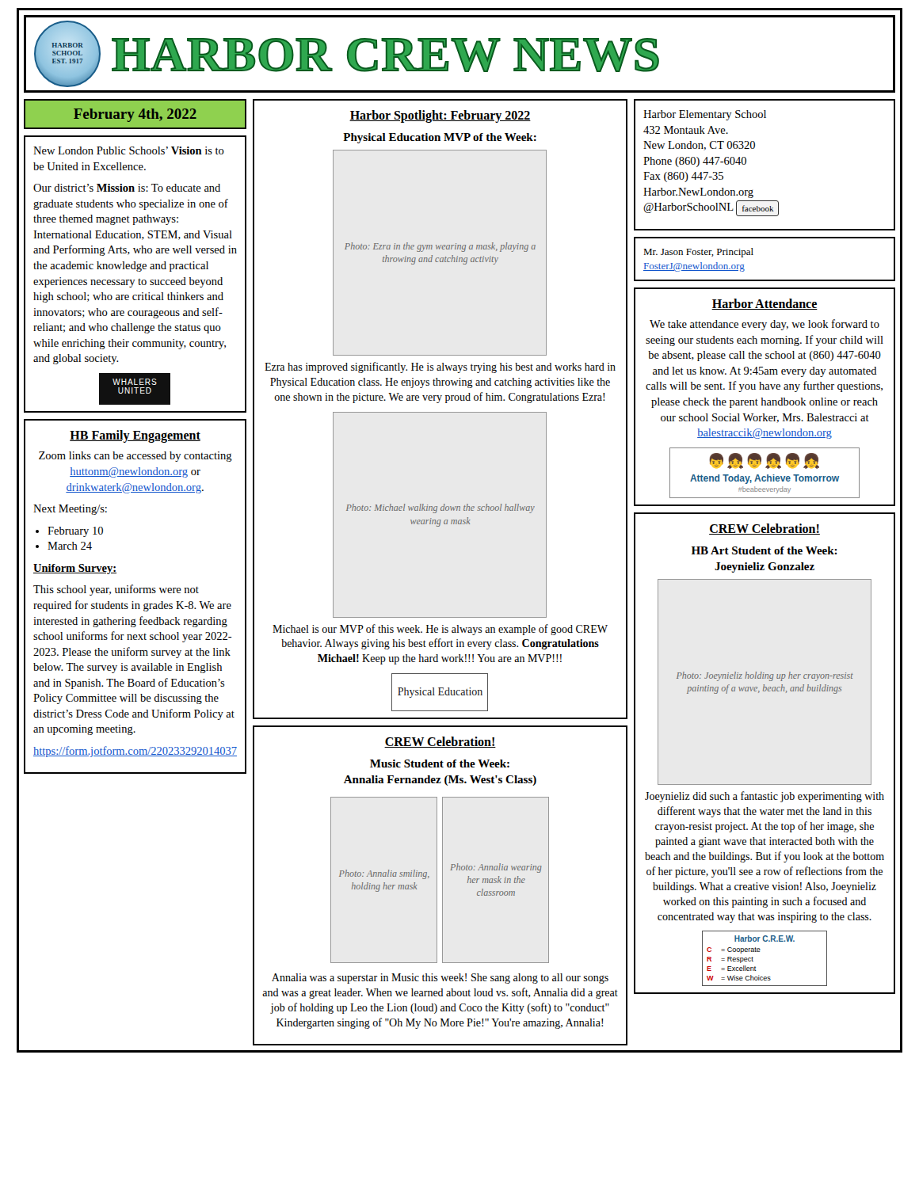HARBOR
SCHOOL
EST. 1917
HARBOR CREW NEWS
February 4th, 2022
New London Public Schools’ Vision is to be United in Excellence.
Our district’s Mission is: To educate and graduate students who specialize in one of three themed magnet pathways: International Education, STEM, and Visual and Performing Arts, who are well versed in the academic knowledge and practical experiences necessary to succeed beyond high school; who are critical thinkers and innovators; who are courageous and self-reliant; and who challenge the status quo while enriching their community, country, and global society.
WHALERS
UNITED
HB Family Engagement
Zoom links can be accessed by contacting huttonm@newlondon.org or drinkwaterk@newlondon.org.
Next Meeting/s:
February 10
March 24
Uniform Survey:
This school year, uniforms were not required for students in grades K-8. We are interested in gathering feedback regarding school uniforms for next school year 2022-2023. Please the uniform survey at the link below. The survey is available in English and in Spanish. The Board of Education’s Policy Committee will be discussing the district’s Dress Code and Uniform Policy at an upcoming meeting.
https://form.jotform.com/220233292014037
Harbor Spotlight: February 2022
Physical Education MVP of the Week:
Photo: Ezra in the gym wearing a mask, playing a throwing and catching activity
Ezra has improved significantly. He is always trying his best and works hard in Physical Education class. He enjoys throwing and catching activities like the one shown in the picture. We are very proud of him. Congratulations Ezra!
Photo: Michael walking down the school hallway wearing a mask
Michael is our MVP of this week. He is always an example of good CREW behavior. Always giving his best effort in every class. Congratulations Michael! Keep up the hard work!!! You are an MVP!!!
Physical Education
CREW Celebration!
Music Student of the Week:
Annalia Fernandez (Ms. West's Class)
Photo: Annalia smiling, holding her mask
Photo: Annalia wearing her mask in the classroom
Annalia was a superstar in Music this week! She sang along to all our songs and was a great leader. When we learned about loud vs. soft, Annalia did a great job of holding up Leo the Lion (loud) and Coco the Kitty (soft) to "conduct" Kindergarten singing of "Oh My No More Pie!" You're amazing, Annalia!
Harbor Elementary School
432 Montauk Ave.
New London, CT 06320
Phone (860) 447-6040
Fax (860) 447-35
Harbor.NewLondon.org
@HarborSchoolNL facebook
Mr. Jason Foster, Principal
FosterJ@newlondon.org
Harbor Attendance
We take attendance every day, we look forward to seeing our students each morning. If your child will be absent, please call the school at (860) 447-6040 and let us know. At 9:45am every day automated calls will be sent. If you have any further questions, please check the parent handbook online or reach our school Social Worker, Mrs. Balestracci at balestraccik@newlondon.org
👦👧👦👧👦👧
Attend Today, Achieve Tomorrow
#beabeeveryday
CREW Celebration!
HB Art Student of the Week:
Joeynieliz Gonzalez
Photo: Joeynieliz holding up her crayon-resist painting of a wave, beach, and buildings
Joeynieliz did such a fantastic job experimenting with different ways that the water met the land in this crayon-resist project. At the top of her image, she painted a giant wave that interacted both with the beach and the buildings. But if you look at the bottom of her picture, you'll see a row of reflections from the buildings. What a creative vision! Also, Joeynieliz worked on this painting in such a focused and concentrated way that was inspiring to the class.
Harbor C.R.E.W.
| C | = Cooperate |
| R | = Respect |
| E | = Excellent |
| W | = Wise Choices |